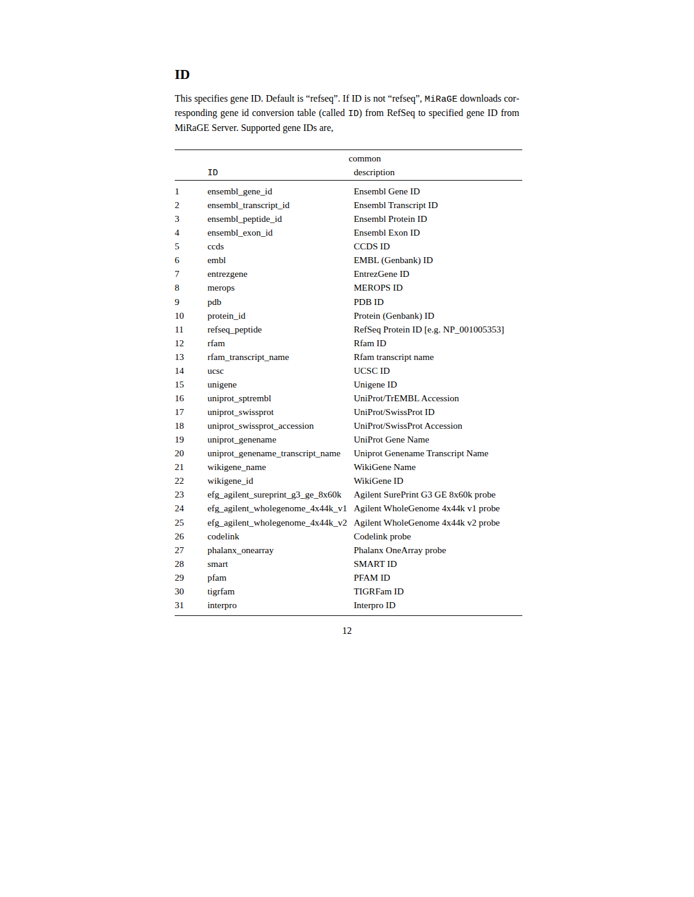ID
This specifies gene ID. Default is “refseq”. If ID is not “refseq”, MiRaGE downloads corresponding gene id conversion table (called ID) from RefSeq to specified gene ID from MiRaGE Server. Supported gene IDs are,
| | common |
| | ID | description |
| 1 | ensembl_gene_id | Ensembl Gene ID |
| 2 | ensembl_transcript_id | Ensembl Transcript ID |
| 3 | ensembl_peptide_id | Ensembl Protein ID |
| 4 | ensembl_exon_id | Ensembl Exon ID |
| 5 | ccds | CCDS ID |
| 6 | embl | EMBL (Genbank) ID |
| 7 | entrezgene | EntrezGene ID |
| 8 | merops | MEROPS ID |
| 9 | pdb | PDB ID |
| 10 | protein_id | Protein (Genbank) ID |
| 11 | refseq_peptide | RefSeq Protein ID [e.g. NP_001005353] |
| 12 | rfam | Rfam ID |
| 13 | rfam_transcript_name | Rfam transcript name |
| 14 | ucsc | UCSC ID |
| 15 | unigene | Unigene ID |
| 16 | uniprot_sptrembl | UniProt/TrEMBL Accession |
| 17 | uniprot_swissprot | UniProt/SwissProt ID |
| 18 | uniprot_swissprot_accession | UniProt/SwissProt Accession |
| 19 | uniprot_genename | UniProt Gene Name |
| 20 | uniprot_genename_transcript_name | Uniprot Genename Transcript Name |
| 21 | wikigene_name | WikiGene Name |
| 22 | wikigene_id | WikiGene ID |
| 23 | efg_agilent_sureprint_g3_ge_8x60k | Agilent SurePrint G3 GE 8x60k probe |
| 24 | efg_agilent_wholegenome_4x44k_v1 | Agilent WholeGenome 4x44k v1 probe |
| 25 | efg_agilent_wholegenome_4x44k_v2 | Agilent WholeGenome 4x44k v2 probe |
| 26 | codelink | Codelink probe |
| 27 | phalanx_onearray | Phalanx OneArray probe |
| 28 | smart | SMART ID |
| 29 | pfam | PFAM ID |
| 30 | tigrfam | TIGRFam ID |
| 31 | interpro | Interpro ID |
12